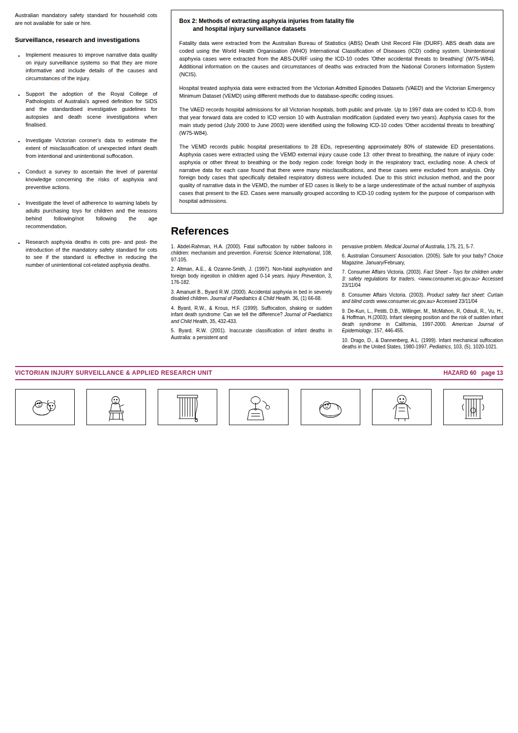Australian mandatory safety standard for household cots are not available for sale or hire.
Surveillance, research and investigations
Implement measures to improve narrative data quality on injury surveillance systems so that they are more informative and include details of the causes and circumstances of the injury.
Support the adoption of the Royal College of Pathologists of Australia's agreed definition for SIDS and the standardised investigative guidelines for autopsies and death scene investigations when finalised.
Investigate Victorian coroner's data to estimate the extent of misclassification of unexpected infant death from intentional and unintentional suffocation.
Conduct a survey to ascertain the level of parental knowledge concerning the risks of asphyxia and preventive actions.
Investigate the level of adherence to warning labels by adults purchasing toys for children and the reasons behind following/not following the age recommendation.
Research asphyxia deaths in cots pre- and post- the introduction of the mandatory safety standard for cots to see if the standard is effective in reducing the number of unintentional cot-related asphyxia deaths.
Box 2: Methods of extracting asphyxia injuries from fatality fileand hospital injury surveillance datasets
Fatality data were extracted from the Australian Bureau of Statistics (ABS) Death Unit Record File (DURF). ABS death data are coded using the World Health Organisation (WHO) International Classification of Diseases (ICD) coding system. Unintentional asphyxia cases were extracted from the ABS-DURF using the ICD-10 codes 'Other accidental threats to breathing' (W75-W84). Additional information on the causes and circumstances of deaths was extracted from the National Coroners Information System (NCIS).
Hospital treated asphyxia data were extracted from the Victorian Admitted Episodes Datasets (VAED) and the Victorian Emergency Minimum Dataset (VEMD) using different methods due to database-specific coding issues.
The VAED records hospital admissions for all Victorian hospitals, both public and private. Up to 1997 data are coded to ICD-9, from that year forward data are coded to ICD version 10 with Australian modification (updated every two years). Asphyxia cases for the main study period (July 2000 to June 2003) were identified using the following ICD-10 codes 'Other accidental threats to breathing' (W75-W84).
The VEMD records public hospital presentations to 28 EDs, representing approximately 80% of statewide ED presentations. Asphyxia cases were extracted using the VEMD external injury cause code 13: other threat to breathing, the nature of injury code: asphyxia or other threat to breathing or the body region code: foreign body in the respiratory tract, excluding nose. A check of narrative data for each case found that there were many misclassifications, and these cases were excluded from analysis. Only foreign body cases that specifically detailed respiratory distress were included. Due to this strict inclusion method, and the poor quality of narrative data in the VEMD, the number of ED cases is likely to be a large underestimate of the actual number of asphyxia cases that present to the ED. Cases were manually grouped according to ICD-10 coding system for the purpose of comparison with hospital admissions.
References
1. Abdel-Rahman, H.A. (2000). Fatal suffocation by rubber balloons in children: mechanism and prevention. Forensic Science International, 108, 97-105.
2. Altman, A.E., & Ozanne-Smith, J. (1997). Non-fatal asphyxiation and foreign body ingestion in children aged 0-14 years. Injury Prevention, 3, 176-182.
3. Amanuel B., Byard R.W. (2000). Accidental asphyxia in bed in severely disabled children. Journal of Paediatrics & Child Health. 36, (1) 66-68.
4. Byard, R.W., & Krous, H.F. (1999). Suffocation, shaking or sudden infant death syndrome: Can we tell the difference? Journal of Paediatrics and Child Health, 35, 432-433.
5. Byard, R.W. (2001). Inaccurate classification of infant deaths in Australia: a persistent and
pervasive problem. Medical Journal of Australia, 175, 21, 5-7.
6. Australian Consumers' Association. (2005). Safe for your baby? Choice Magazine. January/February,
7. Consumer Affairs Victoria. (2003). Fact Sheet - Toys for children under 3: safety regulations for traders. <www.consumer.vic.gov.au> Accessed 23/11/04
8. Consumer Affairs Victoria. (2003). Product safety fact sheet: Curtain and blind cords www.consumer.vic.gov.au> Accessed 23/11/04
9. De-Kun, L., Petitti, D.B., Willinger, M., McMahon, R, Odouli, R., Vu, H., & Hoffman, H.(2003). Infant sleeping position and the risk of sudden infant death syndrome in California, 1997-2000. American Journal of Epidemiology, 157, 446-455.
10. Drago, D., & Dannenberg, A.L. (1999). Infant mechanical suffocation deaths in the United States, 1980-1997. Pediatrics, 103, (5), 1020-1021.
VICTORIAN INJURY SURVEILLANCE & APPLIED RESEARCH UNIT
HAZARD 60 page 13